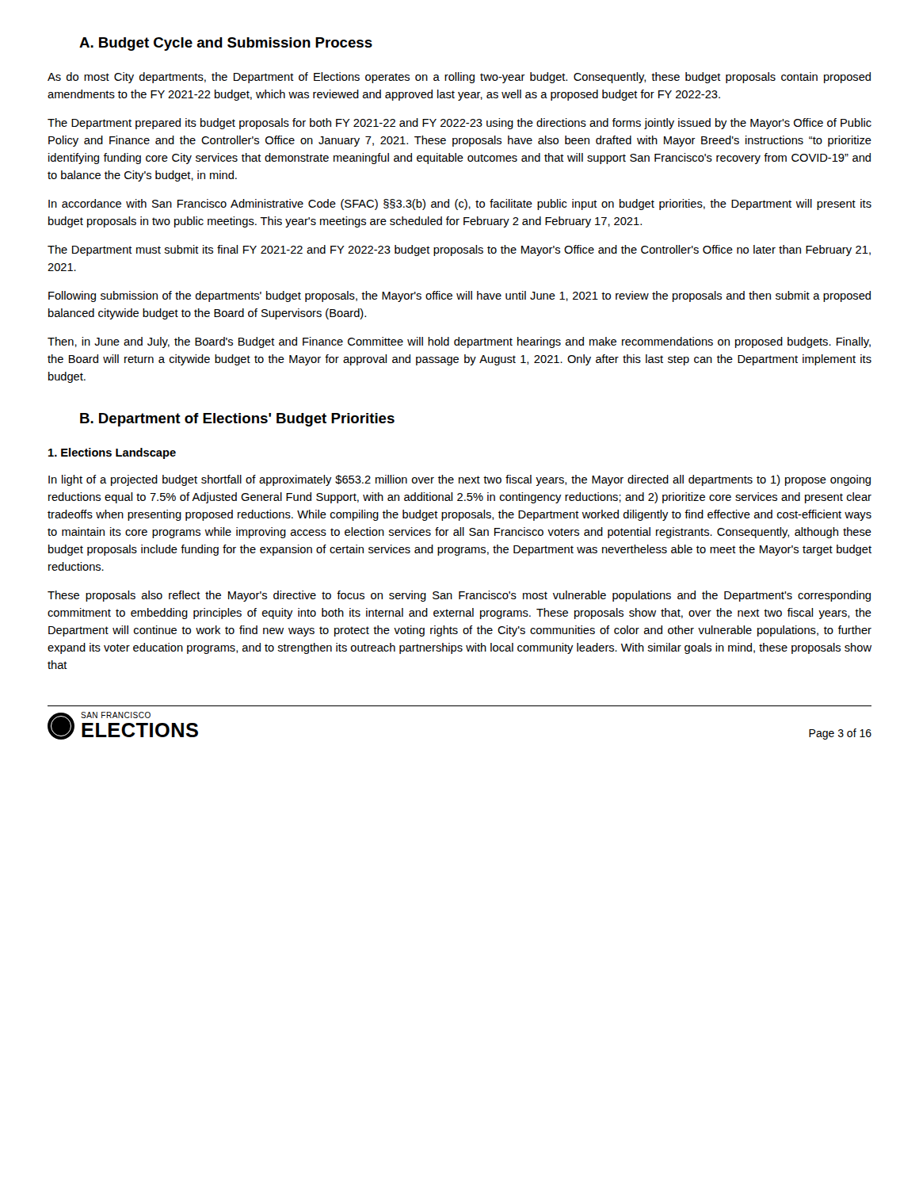A. Budget Cycle and Submission Process
As do most City departments, the Department of Elections operates on a rolling two-year budget. Consequently, these budget proposals contain proposed amendments to the FY 2021-22 budget, which was reviewed and approved last year, as well as a proposed budget for FY 2022-23.
The Department prepared its budget proposals for both FY 2021-22 and FY 2022-23 using the directions and forms jointly issued by the Mayor's Office of Public Policy and Finance and the Controller's Office on January 7, 2021. These proposals have also been drafted with Mayor Breed's instructions “to prioritize identifying funding core City services that demonstrate meaningful and equitable outcomes and that will support San Francisco's recovery from COVID-19” and to balance the City's budget, in mind.
In accordance with San Francisco Administrative Code (SFAC) §§3.3(b) and (c), to facilitate public input on budget priorities, the Department will present its budget proposals in two public meetings. This year's meetings are scheduled for February 2 and February 17, 2021.
The Department must submit its final FY 2021-22 and FY 2022-23 budget proposals to the Mayor's Office and the Controller's Office no later than February 21, 2021.
Following submission of the departments' budget proposals, the Mayor's office will have until June 1, 2021 to review the proposals and then submit a proposed balanced citywide budget to the Board of Supervisors (Board).
Then, in June and July, the Board's Budget and Finance Committee will hold department hearings and make recommendations on proposed budgets. Finally, the Board will return a citywide budget to the Mayor for approval and passage by August 1, 2021. Only after this last step can the Department implement its budget.
B. Department of Elections' Budget Priorities
1. Elections Landscape
In light of a projected budget shortfall of approximately $653.2 million over the next two fiscal years, the Mayor directed all departments to 1) propose ongoing reductions equal to 7.5% of Adjusted General Fund Support, with an additional 2.5% in contingency reductions; and 2) prioritize core services and present clear tradeoffs when presenting proposed reductions. While compiling the budget proposals, the Department worked diligently to find effective and cost-efficient ways to maintain its core programs while improving access to election services for all San Francisco voters and potential registrants. Consequently, although these budget proposals include funding for the expansion of certain services and programs, the Department was nevertheless able to meet the Mayor's target budget reductions.
These proposals also reflect the Mayor's directive to focus on serving San Francisco's most vulnerable populations and the Department's corresponding commitment to embedding principles of equity into both its internal and external programs. These proposals show that, over the next two fiscal years, the Department will continue to work to find new ways to protect the voting rights of the City's communities of color and other vulnerable populations, to further expand its voter education programs, and to strengthen its outreach partnerships with local community leaders. With similar goals in mind, these proposals show that
SAN FRANCISCO ELECTIONS
Page 3 of 16